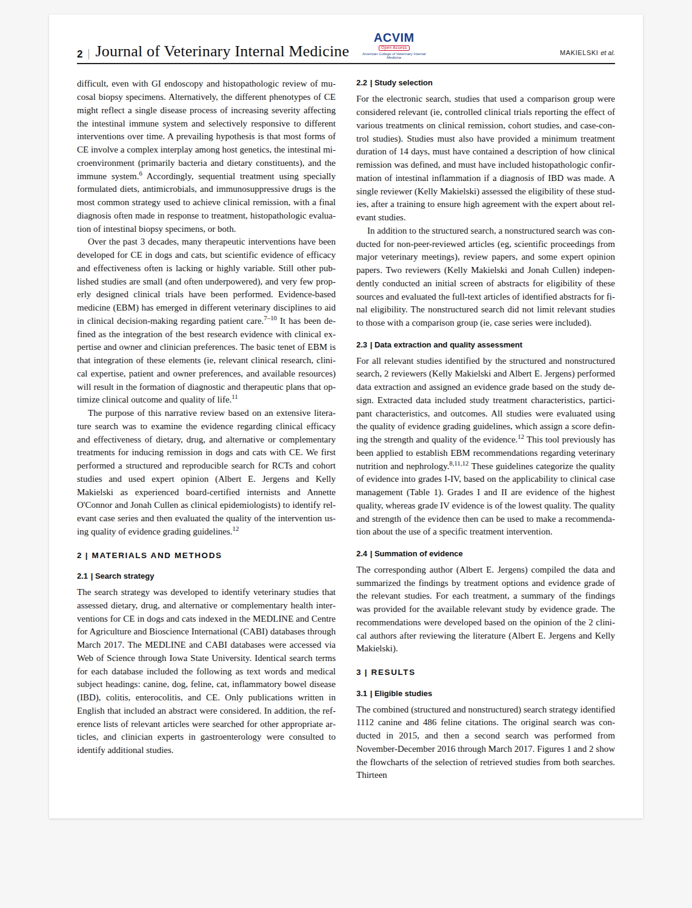2
Journal of Veterinary Internal Medicine
ACVIM Open Access American College of Veterinary Internal Medicine
Makielski et al.
difficult, even with GI endoscopy and histopathologic review of mucosal biopsy specimens. Alternatively, the different phenotypes of CE might reflect a single disease process of increasing severity affecting the intestinal immune system and selectively responsive to different interventions over time. A prevailing hypothesis is that most forms of CE involve a complex interplay among host genetics, the intestinal microenvironment (primarily bacteria and dietary constituents), and the immune system.6 Accordingly, sequential treatment using specially formulated diets, antimicrobials, and immunosuppressive drugs is the most common strategy used to achieve clinical remission, with a final diagnosis often made in response to treatment, histopathologic evaluation of intestinal biopsy specimens, or both.
Over the past 3 decades, many therapeutic interventions have been developed for CE in dogs and cats, but scientific evidence of efficacy and effectiveness often is lacking or highly variable. Still other published studies are small (and often underpowered), and very few properly designed clinical trials have been performed. Evidence-based medicine (EBM) has emerged in different veterinary disciplines to aid in clinical decision-making regarding patient care.7–10 It has been defined as the integration of the best research evidence with clinical expertise and owner and clinician preferences. The basic tenet of EBM is that integration of these elements (ie, relevant clinical research, clinical expertise, patient and owner preferences, and available resources) will result in the formation of diagnostic and therapeutic plans that optimize clinical outcome and quality of life.11
The purpose of this narrative review based on an extensive literature search was to examine the evidence regarding clinical efficacy and effectiveness of dietary, drug, and alternative or complementary treatments for inducing remission in dogs and cats with CE. We first performed a structured and reproducible search for RCTs and cohort studies and used expert opinion (Albert E. Jergens and Kelly Makielski as experienced board-certified internists and Annette O'Connor and Jonah Cullen as clinical epidemiologists) to identify relevant case series and then evaluated the quality of the intervention using quality of evidence grading guidelines.12
2| MATERIALS AND METHODS
2.1| Search strategy
The search strategy was developed to identify veterinary studies that assessed dietary, drug, and alternative or complementary health interventions for CE in dogs and cats indexed in the MEDLINE and Centre for Agriculture and Bioscience International (CABI) databases through March 2017. The MEDLINE and CABI databases were accessed via Web of Science through Iowa State University. Identical search terms for each database included the following as text words and medical subject headings: canine, dog, feline, cat, inflammatory bowel disease (IBD), colitis, enterocolitis, and CE. Only publications written in English that included an abstract were considered. In addition, the reference lists of relevant articles were searched for other appropriate articles, and clinician experts in gastroenterology were consulted to identify additional studies.
2.2| Study selection
For the electronic search, studies that used a comparison group were considered relevant (ie, controlled clinical trials reporting the effect of various treatments on clinical remission, cohort studies, and case-control studies). Studies must also have provided a minimum treatment duration of 14 days, must have contained a description of how clinical remission was defined, and must have included histopathologic confirmation of intestinal inflammation if a diagnosis of IBD was made. A single reviewer (Kelly Makielski) assessed the eligibility of these studies, after a training to ensure high agreement with the expert about relevant studies.
In addition to the structured search, a nonstructured search was conducted for non-peer-reviewed articles (eg, scientific proceedings from major veterinary meetings), review papers, and some expert opinion papers. Two reviewers (Kelly Makielski and Jonah Cullen) independently conducted an initial screen of abstracts for eligibility of these sources and evaluated the full-text articles of identified abstracts for final eligibility. The nonstructured search did not limit relevant studies to those with a comparison group (ie, case series were included).
2.3| Data extraction and quality assessment
For all relevant studies identified by the structured and nonstructured search, 2 reviewers (Kelly Makielski and Albert E. Jergens) performed data extraction and assigned an evidence grade based on the study design. Extracted data included study treatment characteristics, participant characteristics, and outcomes. All studies were evaluated using the quality of evidence grading guidelines, which assign a score defining the strength and quality of the evidence.12 This tool previously has been applied to establish EBM recommendations regarding veterinary nutrition and nephrology.8,11,12 These guidelines categorize the quality of evidence into grades I-IV, based on the applicability to clinical case management (Table 1). Grades I and II are evidence of the highest quality, whereas grade IV evidence is of the lowest quality. The quality and strength of the evidence then can be used to make a recommendation about the use of a specific treatment intervention.
2.4| Summation of evidence
The corresponding author (Albert E. Jergens) compiled the data and summarized the findings by treatment options and evidence grade of the relevant studies. For each treatment, a summary of the findings was provided for the available relevant study by evidence grade. The recommendations were developed based on the opinion of the 2 clinical authors after reviewing the literature (Albert E. Jergens and Kelly Makielski).
3| RESULTS
3.1| Eligible studies
The combined (structured and nonstructured) search strategy identified 1112 canine and 486 feline citations. The original search was conducted in 2015, and then a second search was performed from November-December 2016 through March 2017. Figures 1 and 2 show the flowcharts of the selection of retrieved studies from both searches. Thirteen